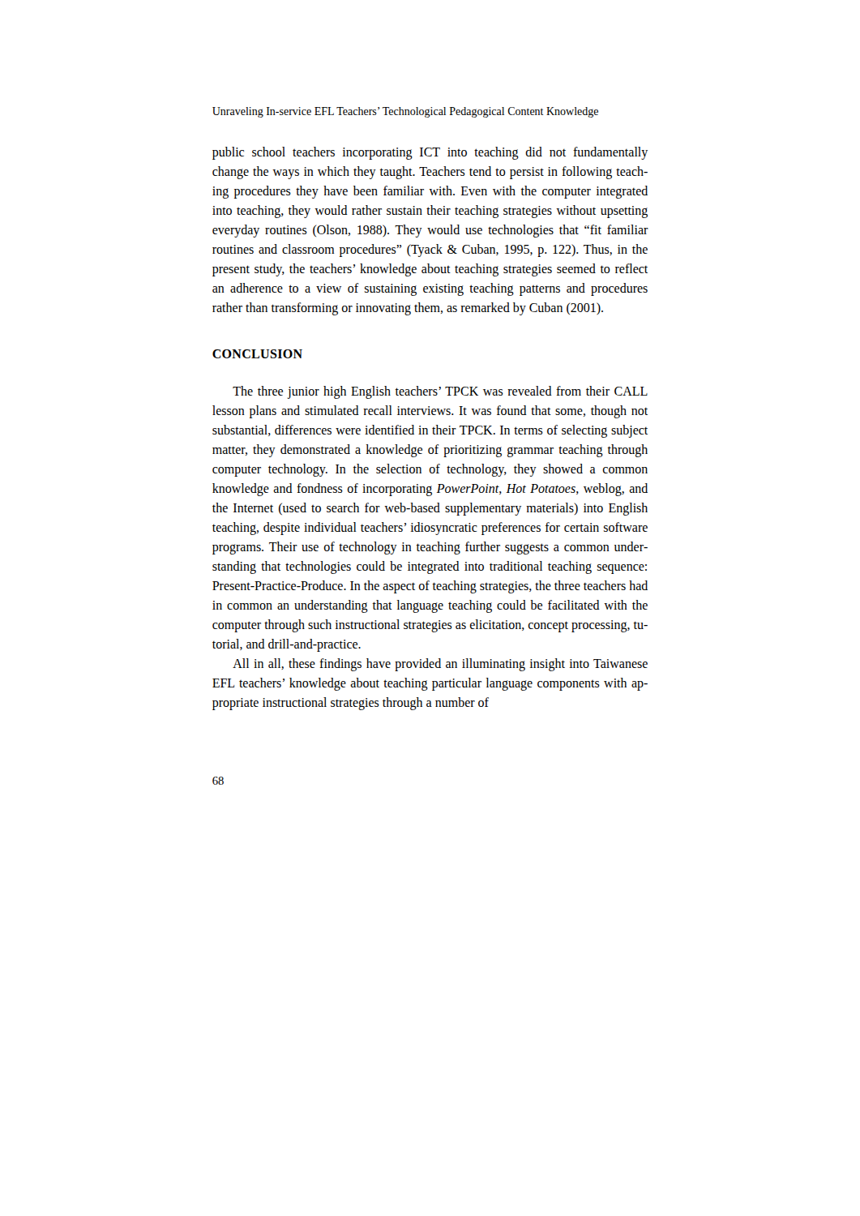Unraveling In-service EFL Teachers’ Technological Pedagogical Content Knowledge
public school teachers incorporating ICT into teaching did not fundamentally change the ways in which they taught. Teachers tend to persist in following teaching procedures they have been familiar with. Even with the computer integrated into teaching, they would rather sustain their teaching strategies without upsetting everyday routines (Olson, 1988). They would use technologies that “fit familiar routines and classroom procedures” (Tyack & Cuban, 1995, p. 122). Thus, in the present study, the teachers’ knowledge about teaching strategies seemed to reflect an adherence to a view of sustaining existing teaching patterns and procedures rather than transforming or innovating them, as remarked by Cuban (2001).
CONCLUSION
The three junior high English teachers’ TPCK was revealed from their CALL lesson plans and stimulated recall interviews. It was found that some, though not substantial, differences were identified in their TPCK. In terms of selecting subject matter, they demonstrated a knowledge of prioritizing grammar teaching through computer technology. In the selection of technology, they showed a common knowledge and fondness of incorporating PowerPoint, Hot Potatoes, weblog, and the Internet (used to search for web-based supplementary materials) into English teaching, despite individual teachers’ idiosyncratic preferences for certain software programs. Their use of technology in teaching further suggests a common understanding that technologies could be integrated into traditional teaching sequence: Present-Practice-Produce. In the aspect of teaching strategies, the three teachers had in common an understanding that language teaching could be facilitated with the computer through such instructional strategies as elicitation, concept processing, tutorial, and drill-and-practice.
All in all, these findings have provided an illuminating insight into Taiwanese EFL teachers’ knowledge about teaching particular language components with appropriate instructional strategies through a number of
68